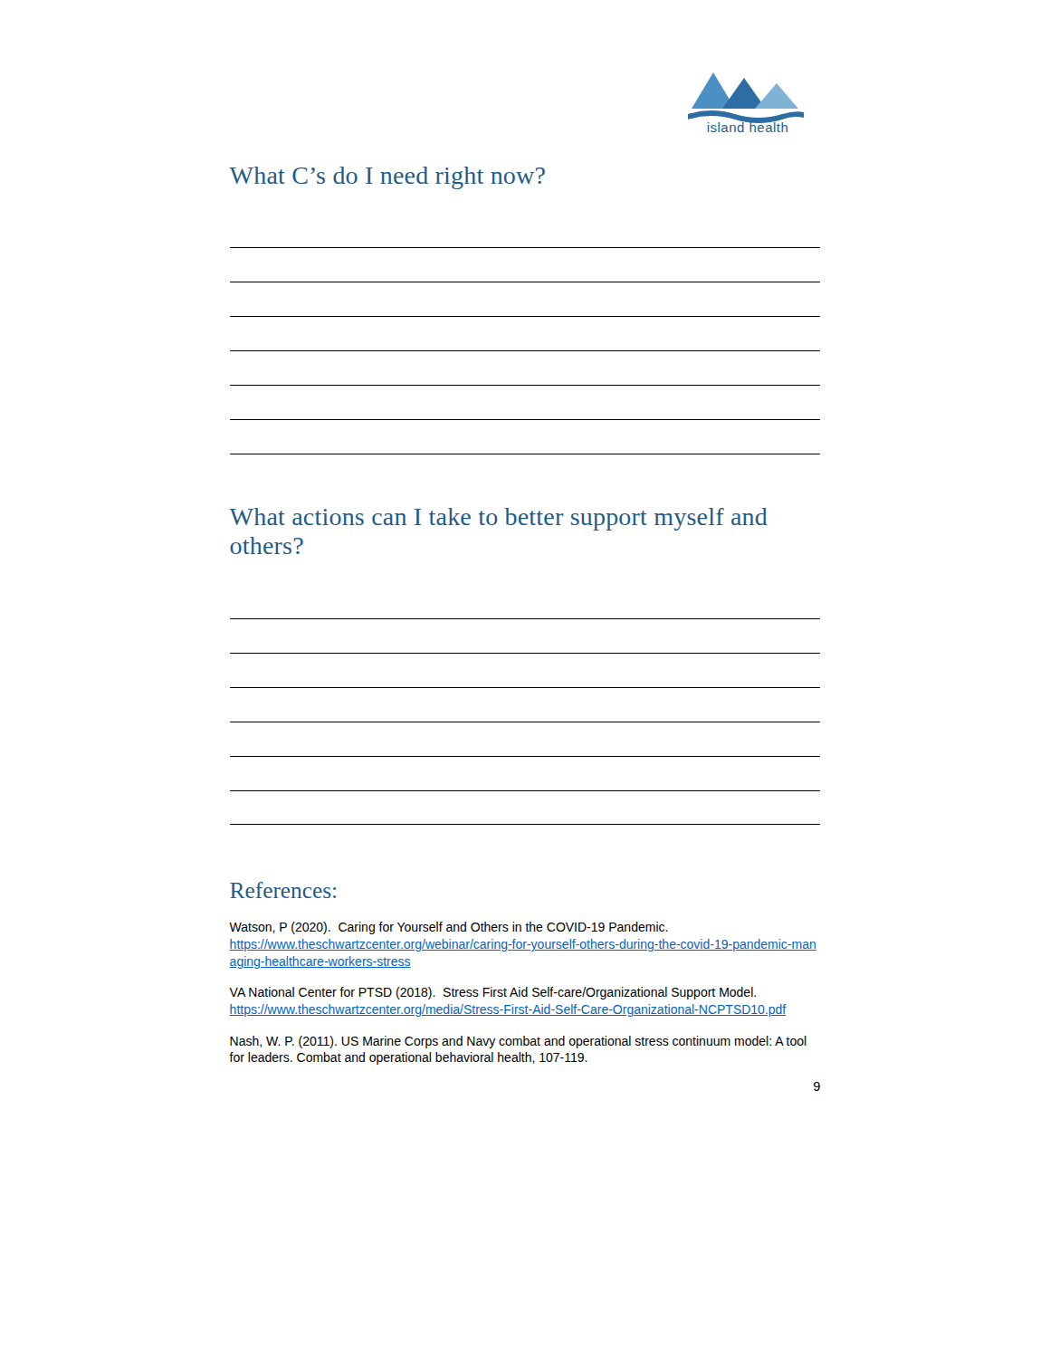island health
What C’s do I need right now?
What actions can I take to better support myself and others?
References:
Watson, P (2020). Caring for Yourself and Others in the COVID-19 Pandemic.
https://www.theschwartzcenter.org/webinar/caring-for-yourself-others-during-the-covid-19-pandemic-managing-healthcare-workers-stress
VA National Center for PTSD (2018). Stress First Aid Self-care/Organizational Support Model.
https://www.theschwartzcenter.org/media/Stress-First-Aid-Self-Care-Organizational-NCPTSD10.pdf
Nash, W. P. (2011). US Marine Corps and Navy combat and operational stress continuum model: A tool for leaders. Combat and operational behavioral health, 107-119.
9